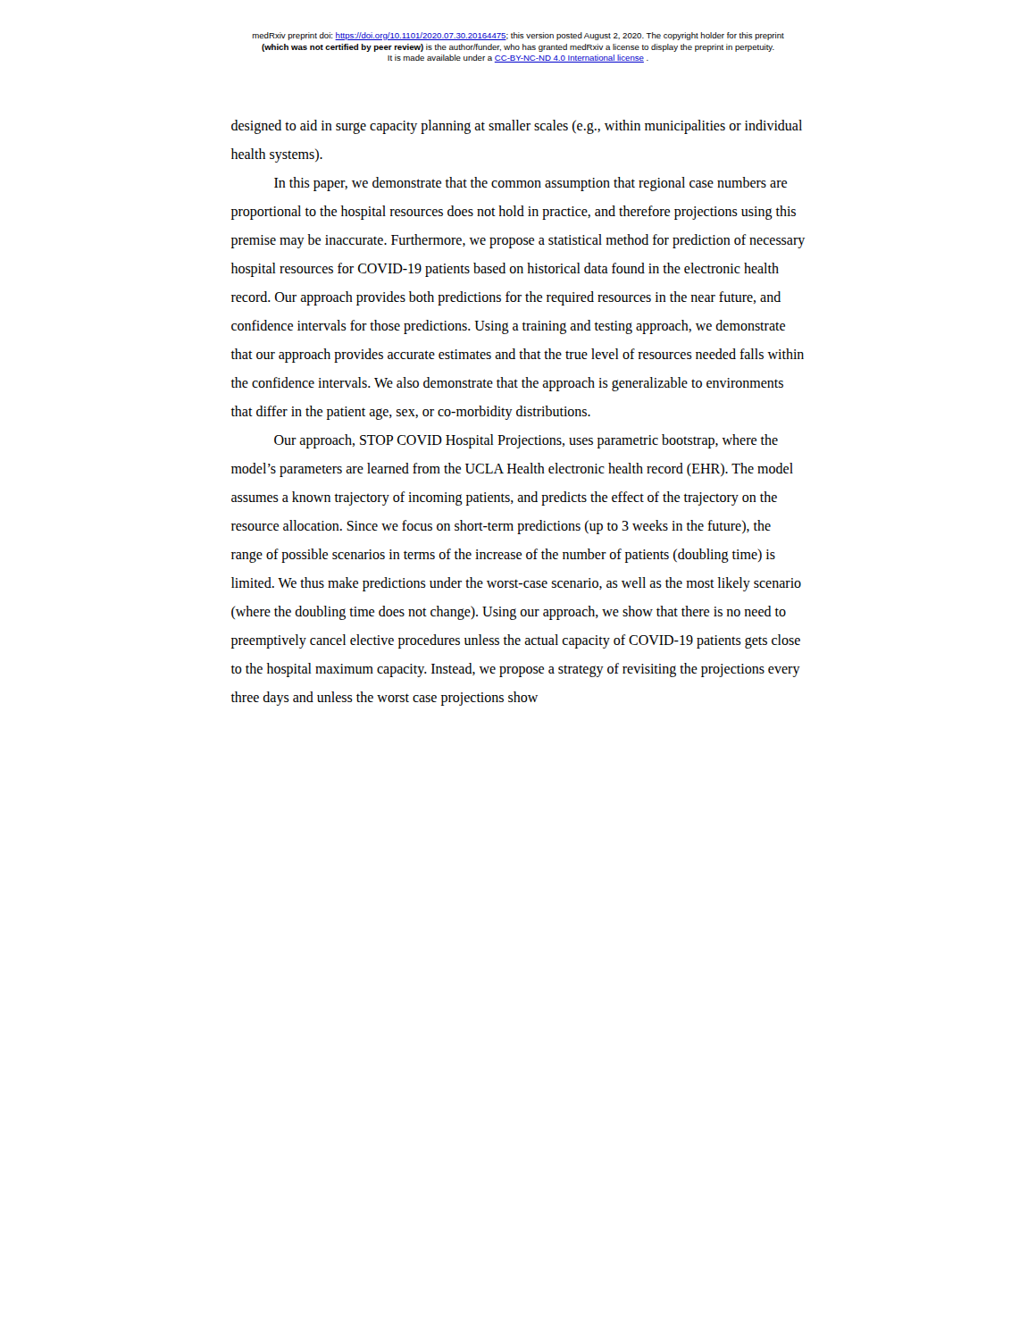medRxiv preprint doi: https://doi.org/10.1101/2020.07.30.20164475; this version posted August 2, 2020. The copyright holder for this preprint
(which was not certified by peer review) is the author/funder, who has granted medRxiv a license to display the preprint in perpetuity.
It is made available under a CC-BY-NC-ND 4.0 International license .
designed to aid in surge capacity planning at smaller scales (e.g., within municipalities or individual health systems).
In this paper, we demonstrate that the common assumption that regional case numbers are proportional to the hospital resources does not hold in practice, and therefore projections using this premise may be inaccurate. Furthermore, we propose a statistical method for prediction of necessary hospital resources for COVID-19 patients based on historical data found in the electronic health record. Our approach provides both predictions for the required resources in the near future, and confidence intervals for those predictions. Using a training and testing approach, we demonstrate that our approach provides accurate estimates and that the true level of resources needed falls within the confidence intervals. We also demonstrate that the approach is generalizable to environments that differ in the patient age, sex, or co-morbidity distributions.
Our approach, STOP COVID Hospital Projections, uses parametric bootstrap, where the model’s parameters are learned from the UCLA Health electronic health record (EHR). The model assumes a known trajectory of incoming patients, and predicts the effect of the trajectory on the resource allocation. Since we focus on short-term predictions (up to 3 weeks in the future), the range of possible scenarios in terms of the increase of the number of patients (doubling time) is limited. We thus make predictions under the worst-case scenario, as well as the most likely scenario (where the doubling time does not change). Using our approach, we show that there is no need to preemptively cancel elective procedures unless the actual capacity of COVID-19 patients gets close to the hospital maximum capacity. Instead, we propose a strategy of revisiting the projections every three days and unless the worst case projections show